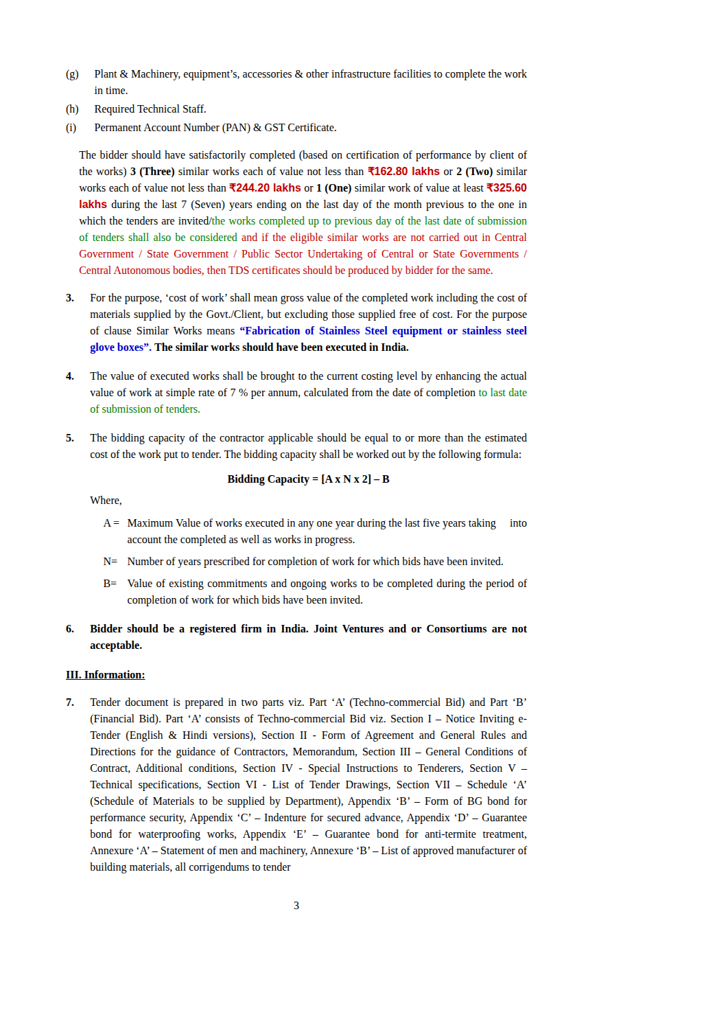(g) Plant & Machinery, equipment’s, accessories & other infrastructure facilities to complete the work in time.
(h) Required Technical Staff.
(i) Permanent Account Number (PAN) & GST Certificate.
The bidder should have satisfactorily completed (based on certification of performance by client of the works) 3 (Three) similar works each of value not less than ₹162.80 lakhs or 2 (Two) similar works each of value not less than ₹244.20 lakhs or 1 (One) similar work of value at least ₹325.60 lakhs during the last 7 (Seven) years ending on the last day of the month previous to the one in which the tenders are invited/the works completed up to previous day of the last date of submission of tenders shall also be considered and if the eligible similar works are not carried out in Central Government / State Government / Public Sector Undertaking of Central or State Governments / Central Autonomous bodies, then TDS certificates should be produced by bidder for the same.
For the purpose, ‘cost of work’ shall mean gross value of the completed work including the cost of materials supplied by the Govt./Client, but excluding those supplied free of cost. For the purpose of clause Similar Works means “Fabrication of Stainless Steel equipment or stainless steel glove boxes”. The similar works should have been executed in India.
The value of executed works shall be brought to the current costing level by enhancing the actual value of work at simple rate of 7 % per annum, calculated from the date of completion to last date of submission of tenders.
The bidding capacity of the contractor applicable should be equal to or more than the estimated cost of the work put to tender. The bidding capacity shall be worked out by the following formula:
Bidding Capacity = [A x N x 2] – B
Where,
A =Maximum Value of works executed in any one year during the last five years taking into account the completed as well as works in progress.
N=Number of years prescribed for completion of work for which bids have been invited.
B=Value of existing commitments and ongoing works to be completed during the period of completion of work for which bids have been invited.
Bidder should be a registered firm in India. Joint Ventures and or Consortiums are not acceptable.
III. Information:
Tender document is prepared in two parts viz. Part ‘A’ (Techno-commercial Bid) and Part ‘B’ (Financial Bid). Part ‘A’ consists of Techno-commercial Bid viz. Section I – Notice Inviting e-Tender (English & Hindi versions), Section II - Form of Agreement and General Rules and Directions for the guidance of Contractors, Memorandum, Section III – General Conditions of Contract, Additional conditions, Section IV - Special Instructions to Tenderers, Section V – Technical specifications, Section VI - List of Tender Drawings, Section VII – Schedule ‘A’ (Schedule of Materials to be supplied by Department), Appendix ‘B’ – Form of BG bond for performance security, Appendix ‘C’ – Indenture for secured advance, Appendix ‘D’ – Guarantee bond for waterproofing works, Appendix ‘E’ – Guarantee bond for anti-termite treatment, Annexure ‘A’ – Statement of men and machinery, Annexure ‘B’ – List of approved manufacturer of building materials, all corrigendums to tender
3